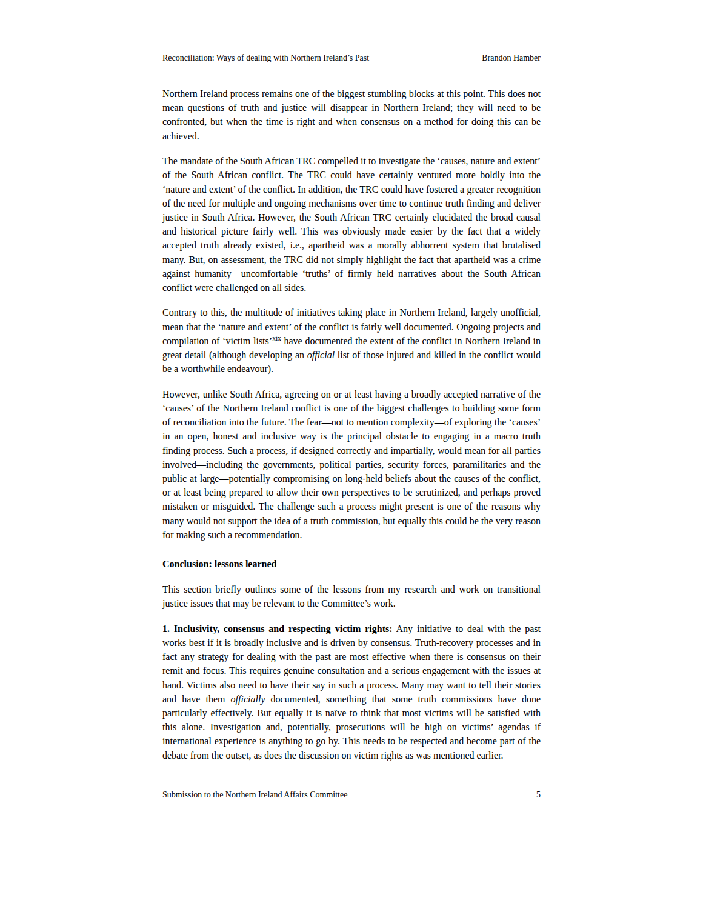Reconciliation: Ways of dealing with Northern Ireland’s Past Brandon Hamber
Northern Ireland process remains one of the biggest stumbling blocks at this point. This does not mean questions of truth and justice will disappear in Northern Ireland; they will need to be confronted, but when the time is right and when consensus on a method for doing this can be achieved.
The mandate of the South African TRC compelled it to investigate the ‘causes, nature and extent’ of the South African conflict. The TRC could have certainly ventured more boldly into the ‘nature and extent’ of the conflict. In addition, the TRC could have fostered a greater recognition of the need for multiple and ongoing mechanisms over time to continue truth finding and deliver justice in South Africa. However, the South African TRC certainly elucidated the broad causal and historical picture fairly well. This was obviously made easier by the fact that a widely accepted truth already existed, i.e., apartheid was a morally abhorrent system that brutalised many. But, on assessment, the TRC did not simply highlight the fact that apartheid was a crime against humanity—uncomfortable ‘truths’ of firmly held narratives about the South African conflict were challenged on all sides.
Contrary to this, the multitude of initiatives taking place in Northern Ireland, largely unofficial, mean that the ‘nature and extent’ of the conflict is fairly well documented. Ongoing projects and compilation of ‘victim lists’xix have documented the extent of the conflict in Northern Ireland in great detail (although developing an official list of those injured and killed in the conflict would be a worthwhile endeavour).
However, unlike South Africa, agreeing on or at least having a broadly accepted narrative of the ‘causes’ of the Northern Ireland conflict is one of the biggest challenges to building some form of reconciliation into the future. The fear—not to mention complexity—of exploring the ‘causes’ in an open, honest and inclusive way is the principal obstacle to engaging in a macro truth finding process. Such a process, if designed correctly and impartially, would mean for all parties involved—including the governments, political parties, security forces, paramilitaries and the public at large—potentially compromising on long-held beliefs about the causes of the conflict, or at least being prepared to allow their own perspectives to be scrutinized, and perhaps proved mistaken or misguided. The challenge such a process might present is one of the reasons why many would not support the idea of a truth commission, but equally this could be the very reason for making such a recommendation.
Conclusion: lessons learned
This section briefly outlines some of the lessons from my research and work on transitional justice issues that may be relevant to the Committee’s work.
1. Inclusivity, consensus and respecting victim rights: Any initiative to deal with the past works best if it is broadly inclusive and is driven by consensus. Truth-recovery processes and in fact any strategy for dealing with the past are most effective when there is consensus on their remit and focus. This requires genuine consultation and a serious engagement with the issues at hand. Victims also need to have their say in such a process. Many may want to tell their stories and have them officially documented, something that some truth commissions have done particularly effectively. But equally it is naïve to think that most victims will be satisfied with this alone. Investigation and, potentially, prosecutions will be high on victims’ agendas if international experience is anything to go by. This needs to be respected and become part of the debate from the outset, as does the discussion on victim rights as was mentioned earlier.
Submission to the Northern Ireland Affairs Committee 5